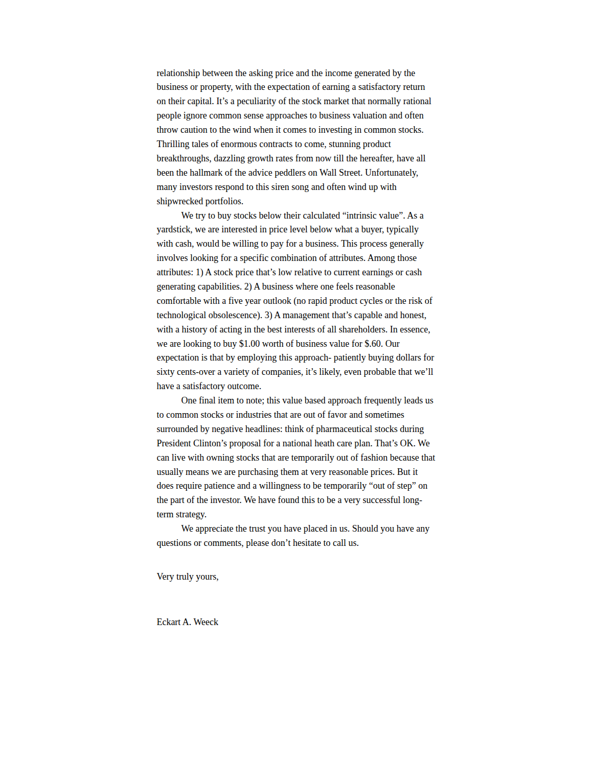relationship between the asking price and the income generated by the business or property, with the expectation of earning a satisfactory return on their capital. It’s a peculiarity of the stock market that normally rational people ignore common sense approaches to business valuation and often throw caution to the wind when it comes to investing in common stocks. Thrilling tales of enormous contracts to come, stunning product breakthroughs, dazzling growth rates from now till the hereafter, have all been the hallmark of the advice peddlers on Wall Street. Unfortunately, many investors respond to this siren song and often wind up with shipwrecked portfolios.
We try to buy stocks below their calculated “intrinsic value”. As a yardstick, we are interested in price level below what a buyer, typically with cash, would be willing to pay for a business. This process generally involves looking for a specific combination of attributes. Among those attributes: 1) A stock price that’s low relative to current earnings or cash generating capabilities. 2) A business where one feels reasonable comfortable with a five year outlook (no rapid product cycles or the risk of technological obsolescence). 3) A management that’s capable and honest, with a history of acting in the best interests of all shareholders. In essence, we are looking to buy $1.00 worth of business value for $.60. Our expectation is that by employing this approach- patiently buying dollars for sixty cents-over a variety of companies, it’s likely, even probable that we’ll have a satisfactory outcome.
One final item to note; this value based approach frequently leads us to common stocks or industries that are out of favor and sometimes surrounded by negative headlines: think of pharmaceutical stocks during President Clinton’s proposal for a national heath care plan. That’s OK. We can live with owning stocks that are temporarily out of fashion because that usually means we are purchasing them at very reasonable prices. But it does require patience and a willingness to be temporarily “out of step” on the part of the investor. We have found this to be a very successful long-term strategy.
We appreciate the trust you have placed in us. Should you have any questions or comments, please don’t hesitate to call us.
Very truly yours,
Eckart A. Weeck